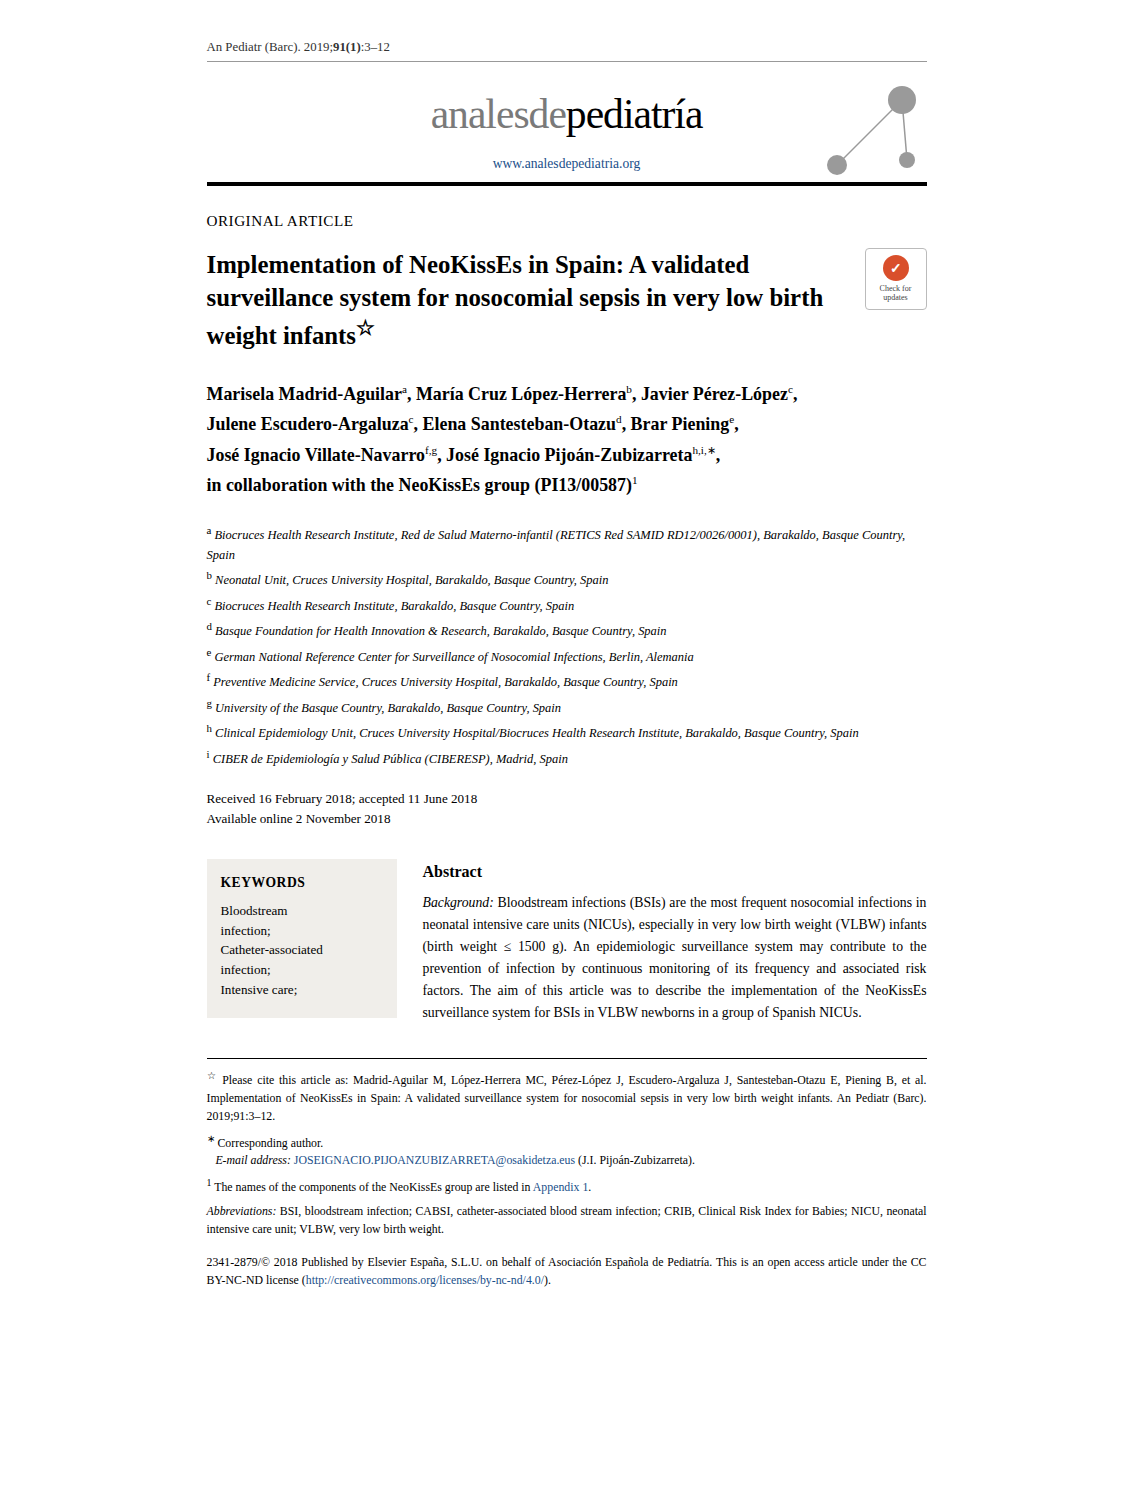An Pediatr (Barc). 2019;91(1):3–12
anales depediatría
www.analesdepediatria.org
ORIGINAL ARTICLE
✓ Check for
updates
Implementation of NeoKissEs in Spain: A validated surveillance system for nosocomial sepsis in very low birth weight infants☆
Marisela Madrid-Aguilara, María Cruz López-Herrerab, Javier Pérez-Lópezc,
Julene Escudero-Argaluzac, Elena Santesteban-Otazud, Brar Pieninge,
José Ignacio Villate-Navarrof,g, José Ignacio Pijoán-Zubizarretah,i,∗,
in collaboration with the NeoKissEs group (PI13/00587)1
a Biocruces Health Research Institute, Red de Salud Materno-infantil (RETICS Red SAMID RD12/0026/0001), Barakaldo, Basque Country, Spain
b Neonatal Unit, Cruces University Hospital, Barakaldo, Basque Country, Spain
c Biocruces Health Research Institute, Barakaldo, Basque Country, Spain
d Basque Foundation for Health Innovation & Research, Barakaldo, Basque Country, Spain
e German National Reference Center for Surveillance of Nosocomial Infections, Berlin, Alemania
f Preventive Medicine Service, Cruces University Hospital, Barakaldo, Basque Country, Spain
g University of the Basque Country, Barakaldo, Basque Country, Spain
h Clinical Epidemiology Unit, Cruces University Hospital/Biocruces Health Research Institute, Barakaldo, Basque Country, Spain
i CIBER de Epidemiología y Salud Pública (CIBERESP), Madrid, Spain
Received 16 February 2018; accepted 11 June 2018
Available online 2 November 2018
KEYWORDS
Bloodstream
infection;
Catheter-associated
infection;
Intensive care;
Abstract
Background: Bloodstream infections (BSIs) are the most frequent nosocomial infections in neonatal intensive care units (NICUs), especially in very low birth weight (VLBW) infants (birth weight ≤ 1500 g). An epidemiologic surveillance system may contribute to the prevention of infection by continuous monitoring of its frequency and associated risk factors. The aim of this article was to describe the implementation of the NeoKissEs surveillance system for BSIs in VLBW newborns in a group of Spanish NICUs.
☆ Please cite this article as: Madrid-Aguilar M, López-Herrera MC, Pérez-López J, Escudero-Argaluza J, Santesteban-Otazu E, Piening B, et al. Implementation of NeoKissEs in Spain: A validated surveillance system for nosocomial sepsis in very low birth weight infants. An Pediatr (Barc). 2019;91:3–12.
∗ Corresponding author.
E-mail address: JOSEIGNACIO.PIJOANZUBIZARRETA@osakidetza.eus (J.I. Pijoán-Zubizarreta).
1 The names of the components of the NeoKissEs group are listed in Appendix 1.
Abbreviations: BSI, bloodstream infection; CABSI, catheter-associated blood stream infection; CRIB, Clinical Risk Index for Babies; NICU, neonatal intensive care unit; VLBW, very low birth weight.
2341-2879/© 2018 Published by Elsevier España, S.L.U. on behalf of Asociación Española de Pediatría. This is an open access article under the CC BY-NC-ND license (http://creativecommons.org/licenses/by-nc-nd/4.0/).